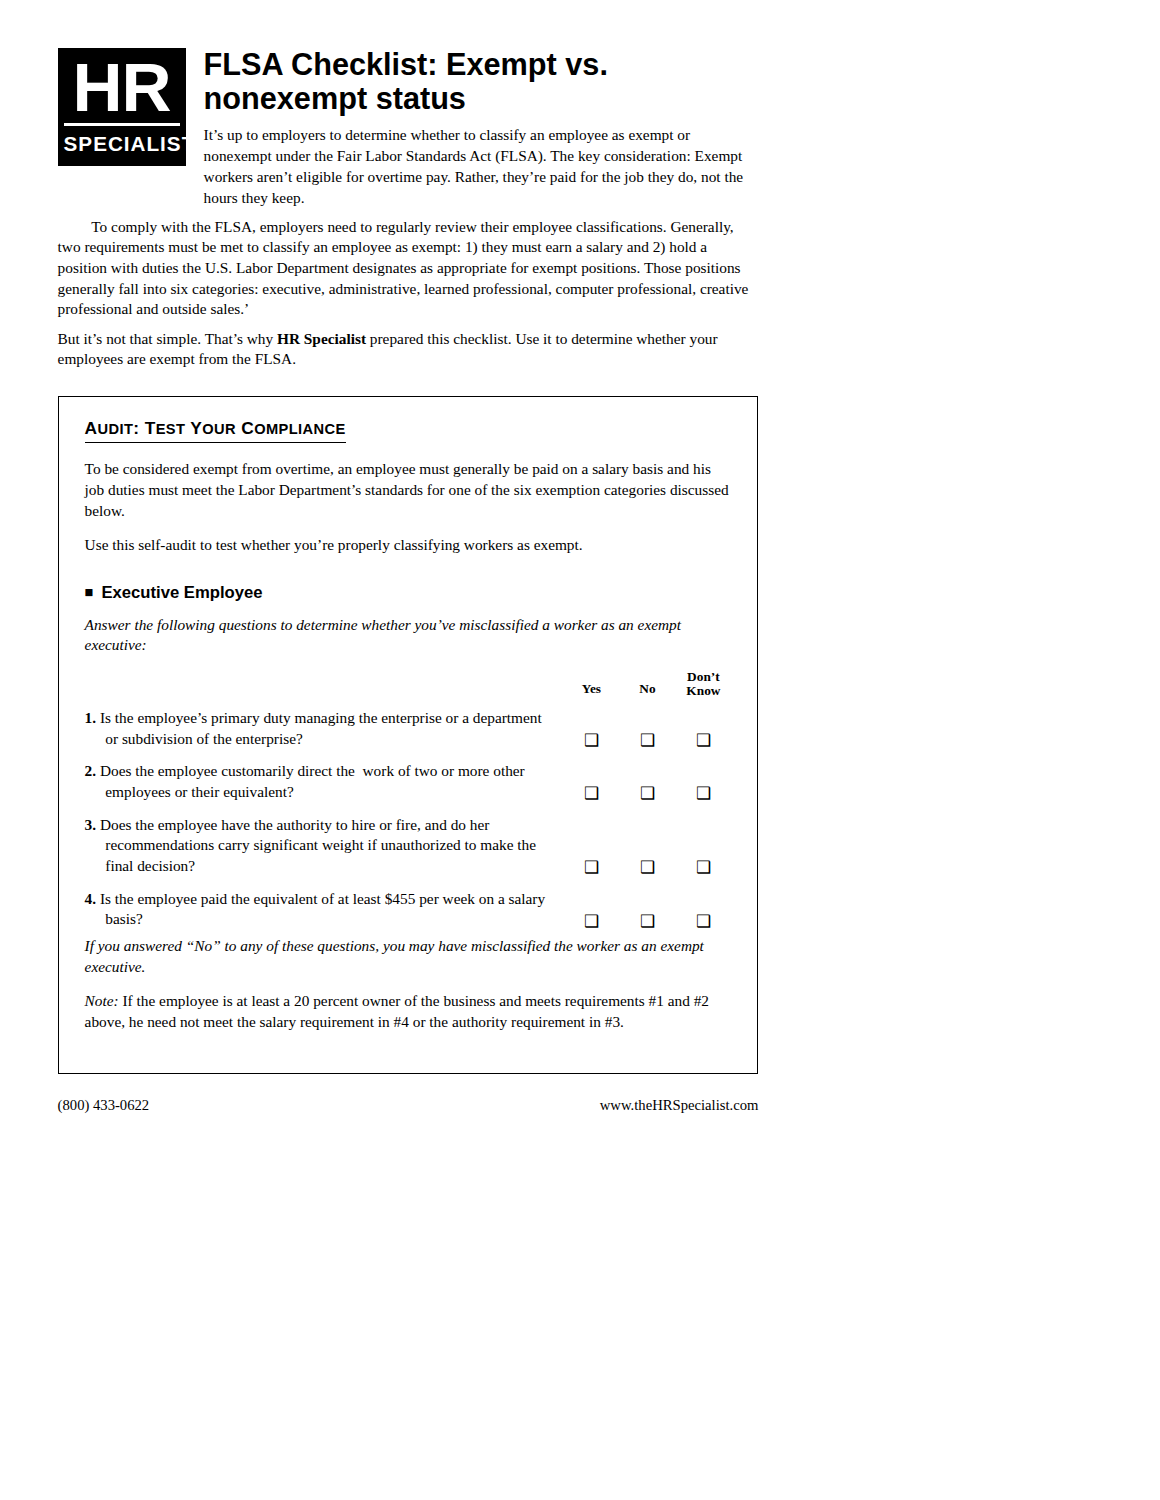HR SPECIALIST
FLSA Checklist: Exempt vs. nonexempt status
It’s up to employers to determine whether to classify an employee as exempt or nonexempt under the Fair Labor Standards Act (FLSA). The key consideration: Exempt workers aren’t eligible for overtime pay. Rather, they’re paid for the job they do, not the hours they keep.
To comply with the FLSA, employers need to regularly review their employee classifications. Generally, two requirements must be met to classify an employee as exempt: 1) they must earn a salary and 2) hold a position with duties the U.S. Labor Department designates as appropriate for exempt positions. Those positions generally fall into six categories: executive, administrative, learned professional, computer professional, creative professional and outside sales.’
But it’s not that simple. That’s why HR Specialist prepared this checklist. Use it to determine whether your employees are exempt from the FLSA.
AUDIT: TEST YOUR COMPLIANCE
To be considered exempt from overtime, an employee must generally be paid on a salary basis and his job duties must meet the Labor Department’s standards for one of the six exemption categories discussed below.
Use this self-audit to test whether you’re properly classifying workers as exempt.
■Executive Employee
Answer the following questions to determine whether you’ve misclassified a worker as an exempt executive:
| | Yes | No | Don’t Know |
| --- | --- | --- | --- |
| 1. Is the employee’s primary duty managing the enterprise or a department or subdivision of the enterprise? | ❑ | ❑ | ❑ |
| 2. Does the employee customarily direct the work of two or more other employees or their equivalent? | ❑ | ❑ | ❑ |
| 3. Does the employee have the authority to hire or fire, and do her recommendations carry significant weight if unauthorized to make the final decision? | ❑ | ❑ | ❑ |
| 4. Is the employee paid the equivalent of at least $455 per week on a salary basis? | ❑ | ❑ | ❑ |
If you answered “No” to any of these questions, you may have misclassified the worker as an exempt executive.
Note: If the employee is at least a 20 percent owner of the business and meets requirements #1 and #2 above, he need not meet the salary requirement in #4 or the authority requirement in #3.
(800) 433-0622 www.theHRSpecialist.com